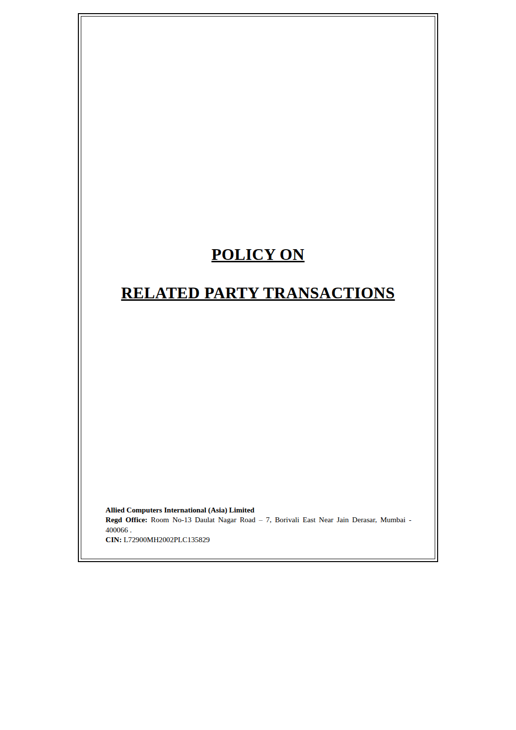POLICY ON
RELATED PARTY TRANSACTIONS
Allied Computers International (Asia) Limited
Regd Office: Room No-13 Daulat Nagar Road – 7, Borivali East Near Jain Derasar, Mumbai - 400066 .
CIN: L72900MH2002PLC135829